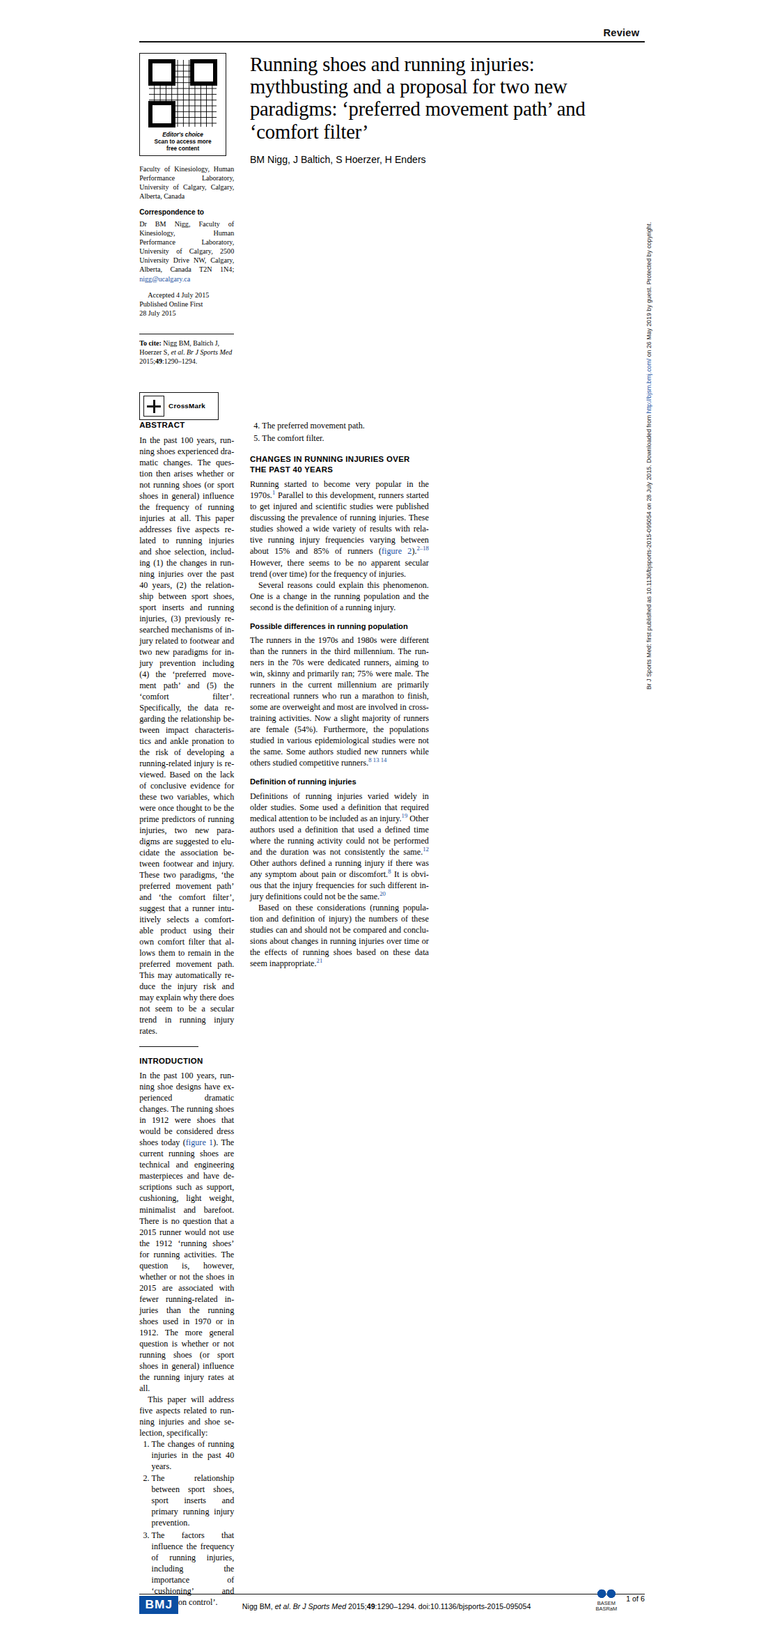Br J Sports Med: first published as 10.1136/bjsports-2015-095054 on 28 July 2015. Downloaded from http://bjsm.bmj.com/ on 26 May 2019 by guest. Protected by copyright.
Review
Editor's choice
Scan to access more
free content
Faculty of Kinesiology, Human Performance Laboratory, University of Calgary, Calgary, Alberta, Canada
Correspondence to
Dr BM Nigg, Faculty of Kinesiology, Human Performance Laboratory, University of Calgary, 2500 University Drive NW, Calgary, Alberta, Canada T2N 1N4; nigg@ucalgary.ca
Accepted 4 July 2015
Published Online First
28 July 2015
To cite: Nigg BM, Baltich J, Hoerzer S, et al. Br J Sports Med 2015;49:1290–1294.
CrossMark
Running shoes and running injuries: mythbusting and a proposal for two new paradigms: ‘preferred movement path’ and ‘comfort filter’
BM Nigg, J Baltich, S Hoerzer, H Enders
Abstract
In the past 100 years, running shoes experienced dramatic changes. The question then arises whether or not running shoes (or sport shoes in general) influence the frequency of running injuries at all. This paper addresses five aspects related to running injuries and shoe selection, including (1) the changes in running injuries over the past 40 years, (2) the relationship between sport shoes, sport inserts and running injuries, (3) previously researched mechanisms of injury related to footwear and two new paradigms for injury prevention including (4) the ‘preferred movement path’ and (5) the ‘comfort filter’. Specifically, the data regarding the relationship between impact characteristics and ankle pronation to the risk of developing a running-related injury is reviewed. Based on the lack of conclusive evidence for these two variables, which were once thought to be the prime predictors of running injuries, two new paradigms are suggested to elucidate the association between footwear and injury. These two paradigms, ‘the preferred movement path’ and ‘the comfort filter’, suggest that a runner intuitively selects a comfortable product using their own comfort filter that allows them to remain in the preferred movement path. This may automatically reduce the injury risk and may explain why there does not seem to be a secular trend in running injury rates.
Introduction
In the past 100 years, running shoe designs have experienced dramatic changes. The running shoes in 1912 were shoes that would be considered dress shoes today (figure 1). The current running shoes are technical and engineering masterpieces and have descriptions such as support, cushioning, light weight, minimalist and barefoot. There is no question that a 2015 runner would not use the 1912 ‘running shoes’ for running activities. The question is, however, whether or not the shoes in 2015 are associated with fewer running-related injuries than the running shoes used in 1970 or in 1912. The more general question is whether or not running shoes (or sport shoes in general) influence the running injury rates at all.
This paper will address five aspects related to running injuries and shoe selection, specifically:
The changes of running injuries in the past 40 years.
The relationship between sport shoes, sport inserts and primary running injury prevention.
The factors that influence the frequency of running injuries, including the importance of ‘cushioning’ and ‘pronation control’.
The preferred movement path.
The comfort filter.
Changes in running injuries over the past 40 years
Running started to become very popular in the 1970s.1 Parallel to this development, runners started to get injured and scientific studies were published discussing the prevalence of running injuries. These studies showed a wide variety of results with relative running injury frequencies varying between about 15% and 85% of runners (figure 2).2–18 However, there seems to be no apparent secular trend (over time) for the frequency of injuries.
Several reasons could explain this phenomenon. One is a change in the running population and the second is the definition of a running injury.
Possible differences in running population
The runners in the 1970s and 1980s were different than the runners in the third millennium. The runners in the 70s were dedicated runners, aiming to win, skinny and primarily ran; 75% were male. The runners in the current millennium are primarily recreational runners who run a marathon to finish, some are overweight and most are involved in cross-training activities. Now a slight majority of runners are female (54%). Furthermore, the populations studied in various epidemiological studies were not the same. Some authors studied new runners while others studied competitive runners.8 13 14
Definition of running injuries
Definitions of running injuries varied widely in older studies. Some used a definition that required medical attention to be included as an injury.19 Other authors used a definition that used a defined time where the running activity could not be performed and the duration was not consistently the same.12 Other authors defined a running injury if there was any symptom about pain or discomfort.8 It is obvious that the injury frequencies for such different injury definitions could not be the same.20
Based on these considerations (running population and definition of injury) the numbers of these studies can and should not be compared and conclusions about changes in running injuries over time or the effects of running shoes based on these data seem inappropriate.21
BMJ
Nigg BM, et al. Br J Sports Med 2015;49:1290–1294. doi:10.1136/bjsports-2015-095054
BASEM
BASRaM
1 of 6